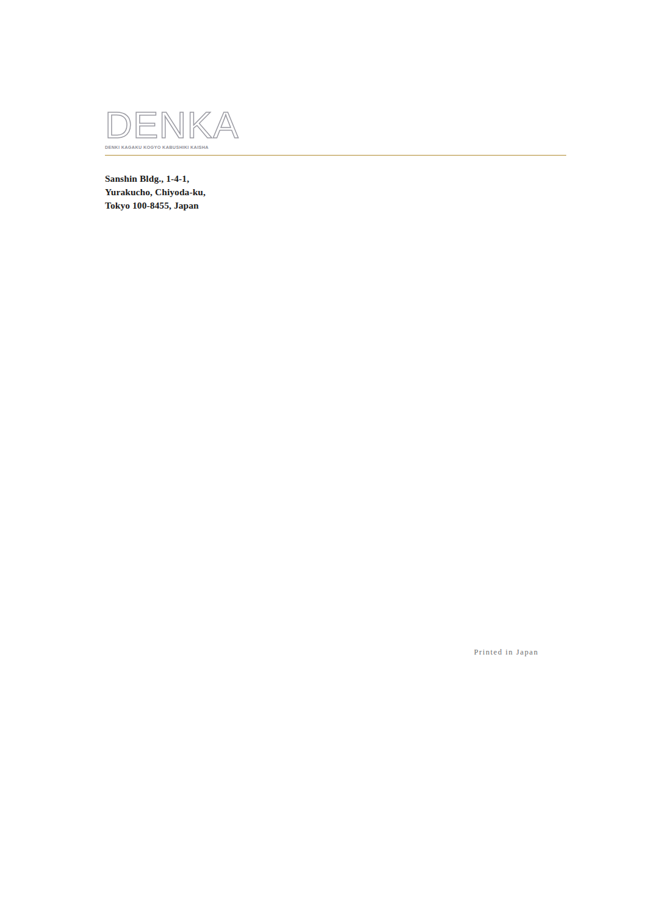DENKA DENKI KAGAKU KOGYO KABUSHIKI KAISHA
Sanshin Bldg., 1-4-1,
Yurakucho, Chiyoda-ku,
Tokyo 100-8455, Japan
Printed in Japan